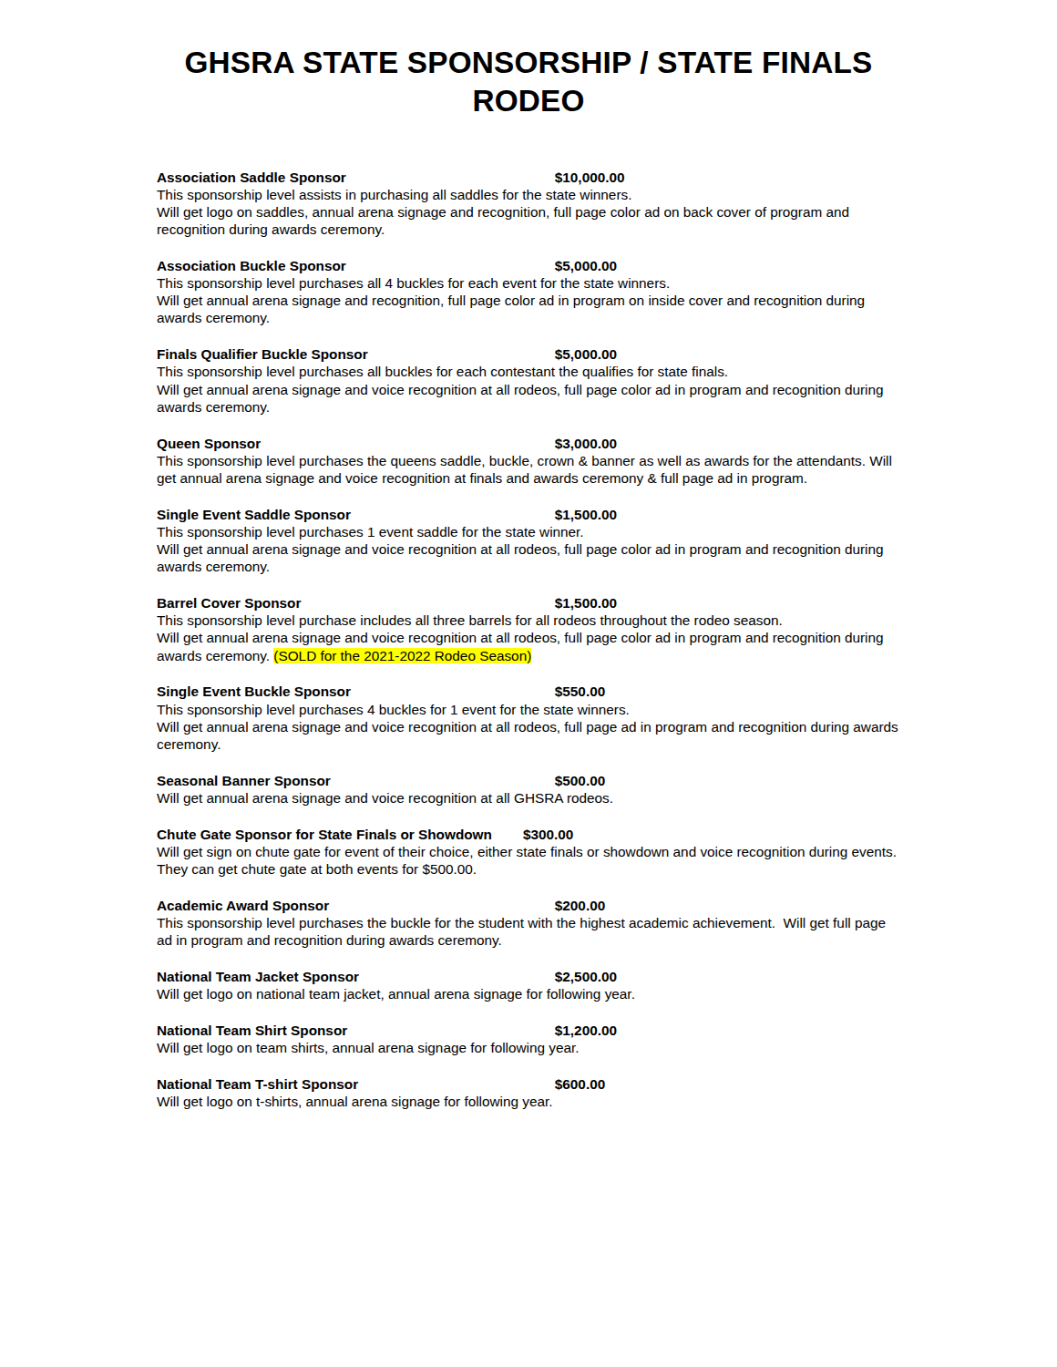GHSRA STATE SPONSORSHIP / STATE FINALS RODEO
Association Saddle Sponsor$10,000.00
This sponsorship level assists in purchasing all saddles for the state winners.
Will get logo on saddles, annual arena signage and recognition, full page color ad on back cover of program and recognition during awards ceremony.
Association Buckle Sponsor$5,000.00
This sponsorship level purchases all 4 buckles for each event for the state winners.
Will get annual arena signage and recognition, full page color ad in program on inside cover and recognition during awards ceremony.
Finals Qualifier Buckle Sponsor$5,000.00
This sponsorship level purchases all buckles for each contestant the qualifies for state finals.
Will get annual arena signage and voice recognition at all rodeos, full page color ad in program and recognition during awards ceremony.
Queen Sponsor$3,000.00
This sponsorship level purchases the queens saddle, buckle, crown & banner as well as awards for the attendants. Will get annual arena signage and voice recognition at finals and awards ceremony & full page ad in program.
Single Event Saddle Sponsor$1,500.00
This sponsorship level purchases 1 event saddle for the state winner.
Will get annual arena signage and voice recognition at all rodeos, full page color ad in program and recognition during awards ceremony.
Barrel Cover Sponsor$1,500.00
This sponsorship level purchase includes all three barrels for all rodeos throughout the rodeo season.
Will get annual arena signage and voice recognition at all rodeos, full page color ad in program and recognition during awards ceremony. (SOLD for the 2021-2022 Rodeo Season)
Single Event Buckle Sponsor$550.00
This sponsorship level purchases 4 buckles for 1 event for the state winners.
Will get annual arena signage and voice recognition at all rodeos, full page ad in program and recognition during awards ceremony.
Seasonal Banner Sponsor$500.00
Will get annual arena signage and voice recognition at all GHSRA rodeos.
Chute Gate Sponsor for State Finals or Showdown $300.00
Will get sign on chute gate for event of their choice, either state finals or showdown and voice recognition during events. They can get chute gate at both events for $500.00.
Academic Award Sponsor$200.00
This sponsorship level purchases the buckle for the student with the highest academic achievement. Will get full page ad in program and recognition during awards ceremony.
National Team Jacket Sponsor$2,500.00
Will get logo on national team jacket, annual arena signage for following year.
National Team Shirt Sponsor$1,200.00
Will get logo on team shirts, annual arena signage for following year.
National Team T-shirt Sponsor$600.00
Will get logo on t-shirts, annual arena signage for following year.